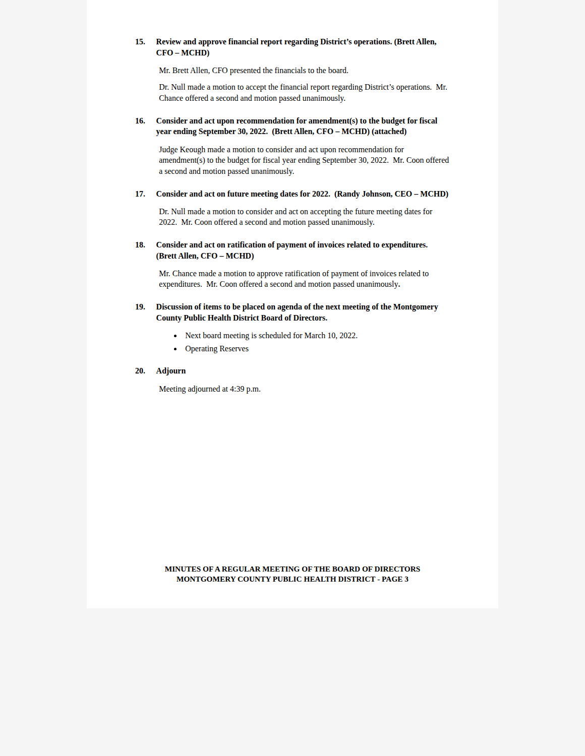15.
Review and approve financial report regarding District’s operations. (Brett Allen, CFO – MCHD)
Mr. Brett Allen, CFO presented the financials to the board.
Dr. Null made a motion to accept the financial report regarding District’s operations. Mr. Chance offered a second and motion passed unanimously.
16.
Consider and act upon recommendation for amendment(s) to the budget for fiscal year ending September 30, 2022. (Brett Allen, CFO – MCHD) (attached)
Judge Keough made a motion to consider and act upon recommendation for amendment(s) to the budget for fiscal year ending September 30, 2022. Mr. Coon offered a second and motion passed unanimously.
17.
Consider and act on future meeting dates for 2022. (Randy Johnson, CEO – MCHD)
Dr. Null made a motion to consider and act on accepting the future meeting dates for 2022. Mr. Coon offered a second and motion passed unanimously.
18.
Consider and act on ratification of payment of invoices related to expenditures. (Brett Allen, CFO – MCHD)
Mr. Chance made a motion to approve ratification of payment of invoices related to expenditures. Mr. Coon offered a second and motion passed unanimously.
19.
Discussion of items to be placed on agenda of the next meeting of the Montgomery County Public Health District Board of Directors.
Next board meeting is scheduled for March 10, 2022.
Operating Reserves
20.
Adjourn
Meeting adjourned at 4:39 p.m.
MINUTES OF A REGULAR MEETING OF THE BOARD OF DIRECTORS
MONTGOMERY COUNTY PUBLIC HEALTH DISTRICT - PAGE 3